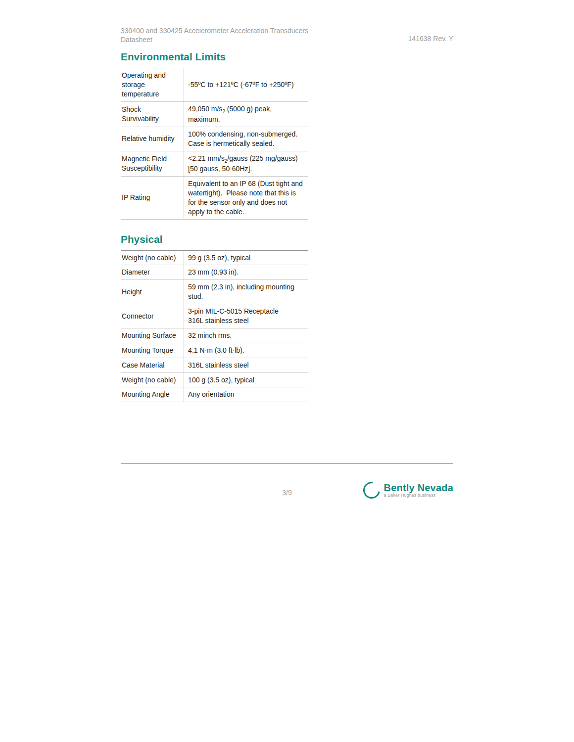330400 and 330425 Accelerometer Acceleration Transducers
Datasheet
141638 Rev. Y
Environmental Limits
| Operating and storage temperature | -55ºC to +121ºC (-67ºF to +250ºF) |
| Shock Survivability | 49,050 m/s 2 (5000 g) peak, maximum. |
| Relative humidity | 100% condensing, non-submerged. Case is hermetically sealed. |
| Magnetic Field Susceptibility | <2.21 mm/s 2 /gauss (225 mg/gauss) [50 gauss, 50-60Hz]. |
| IP Rating | Equivalent to an IP 68 (Dust tight and watertight). Please note that this is for the sensor only and does not apply to the cable. |
Physical
| Weight (no cable) | 99 g (3.5 oz), typical |
| Diameter | 23 mm (0.93 in). |
| Height | 59 mm (2.3 in), including mounting stud. |
| Connector | 3-pin MIL-C-5015 Receptacle 316L stainless steel |
| Mounting Surface | 32 minch rms. |
| Mounting Torque | 4.1 N·m (3.0 ft·lb). |
| Case Material | 316L stainless steel |
| Weight (no cable) | 100 g (3.5 oz), typical |
| Mounting Angle | Any orientation |
3/9
Bently Nevada
a Baker Hughes business